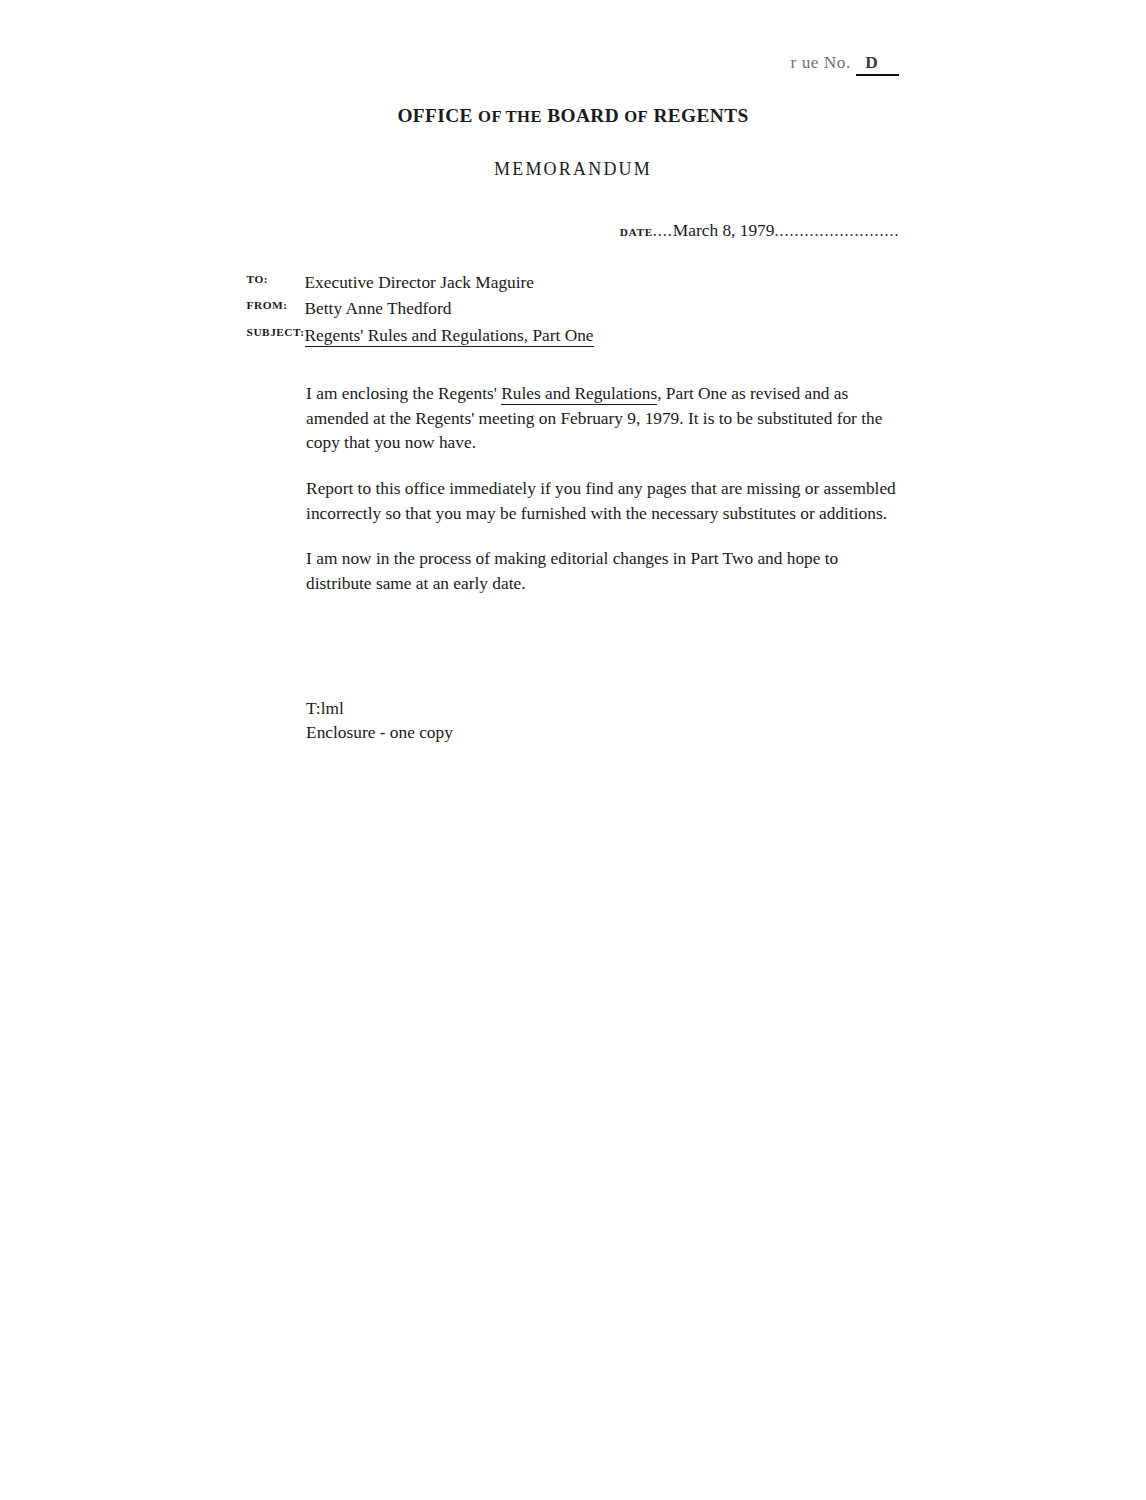r ue No. D
OFFICE OF THE BOARD OF REGENTS
MEMORANDUM
DATE.... March 8, 1979.........................
| to: | Executive Director Jack Maguire |
| from: | Betty Anne Thedford |
| subject: | Regents' Rules and Regulations, Part One |
I am enclosing the Regents' Rules and Regulations, Part One as revised and as amended at the Regents' meeting on February 9, 1979. It is to be substituted for the copy that you now have.
Report to this office immediately if you find any pages that are missing or assembled incorrectly so that you may be furnished with the necessary substitutes or additions.
I am now in the process of making editorial changes in Part Two and hope to distribute same at an early date.
T:lml
Enclosure - one copy